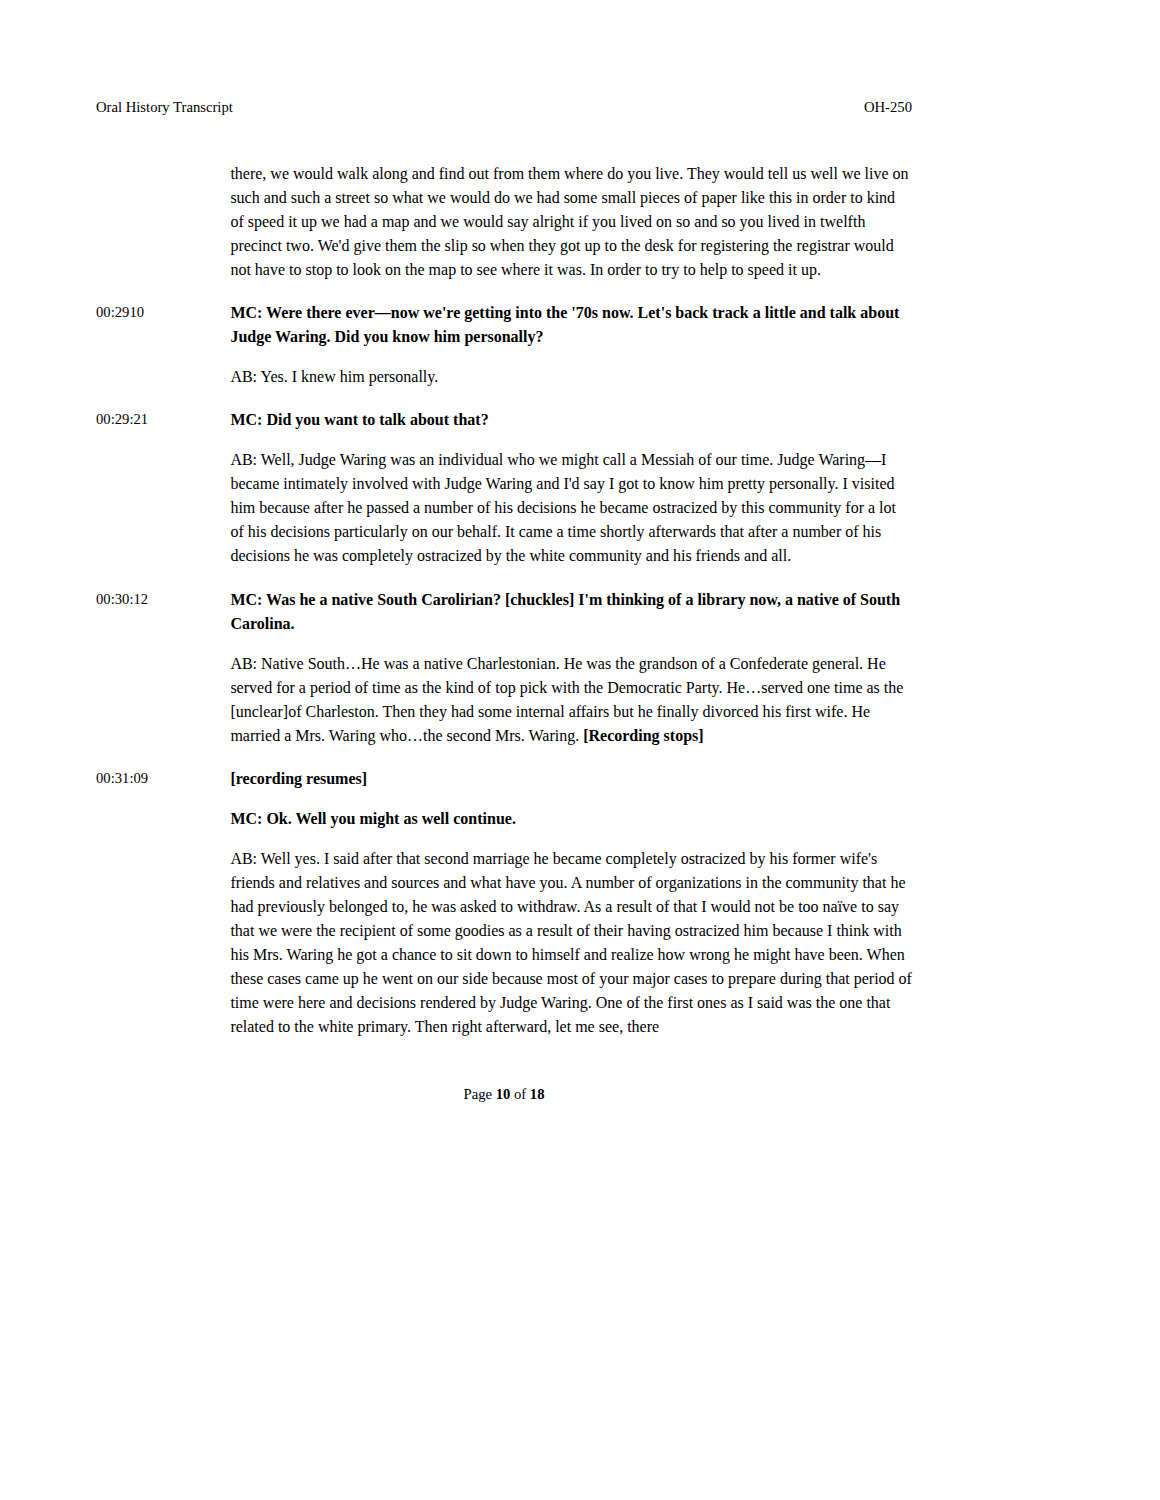Oral History Transcript OH-250
there, we would walk along and find out from them where do you live. They would tell us well we live on such and such a street so what we would do we had some small pieces of paper like this in order to kind of speed it up we had a map and we would say alright if you lived on so and so you lived in twelfth precinct two. We'd give them the slip so when they got up to the desk for registering the registrar would not have to stop to look on the map to see where it was. In order to try to help to speed it up.
00:2910
MC: Were there ever—now we're getting into the '70s now. Let's back track a little and talk about Judge Waring. Did you know him personally?
AB: Yes. I knew him personally.
00:29:21
MC: Did you want to talk about that?
AB: Well, Judge Waring was an individual who we might call a Messiah of our time. Judge Waring—I became intimately involved with Judge Waring and I'd say I got to know him pretty personally. I visited him because after he passed a number of his decisions he became ostracized by this community for a lot of his decisions particularly on our behalf. It came a time shortly afterwards that after a number of his decisions he was completely ostracized by the white community and his friends and all.
00:30:12
MC: Was he a native South Carolirian? [chuckles] I'm thinking of a library now, a native of South Carolina.
AB: Native South…He was a native Charlestonian. He was the grandson of a Confederate general. He served for a period of time as the kind of top pick with the Democratic Party. He…served one time as the [unclear]of Charleston. Then they had some internal affairs but he finally divorced his first wife. He married a Mrs. Waring who…the second Mrs. Waring. [Recording stops]
00:31:09
[recording resumes]
MC: Ok. Well you might as well continue.
AB: Well yes. I said after that second marriage he became completely ostracized by his former wife's friends and relatives and sources and what have you. A number of organizations in the community that he had previously belonged to, he was asked to withdraw. As a result of that I would not be too naïve to say that we were the recipient of some goodies as a result of their having ostracized him because I think with his Mrs. Waring he got a chance to sit down to himself and realize how wrong he might have been. When these cases came up he went on our side because most of your major cases to prepare during that period of time were here and decisions rendered by Judge Waring. One of the first ones as I said was the one that related to the white primary. Then right afterward, let me see, there
Page 10 of 18